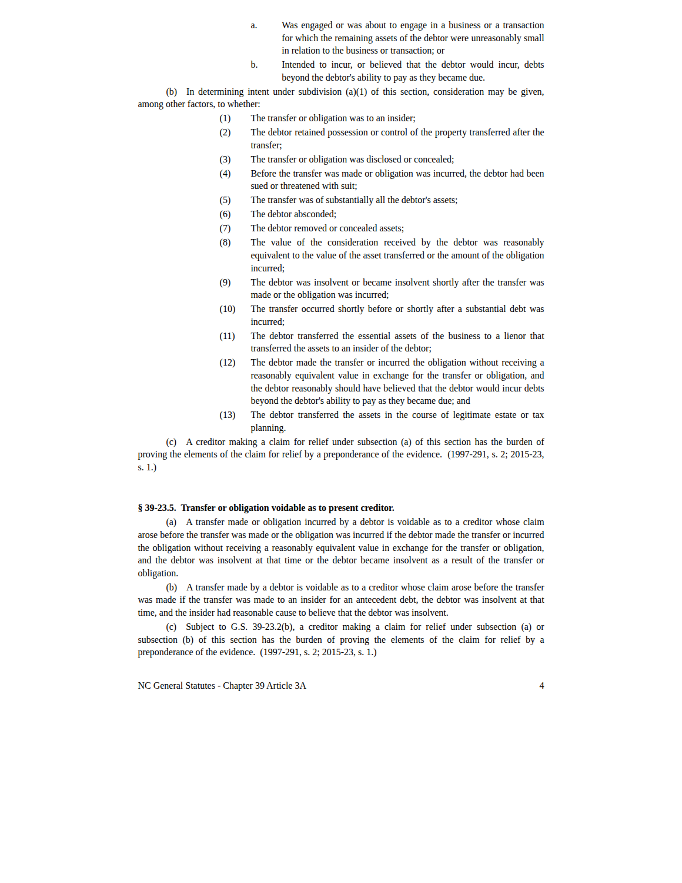a. Was engaged or was about to engage in a business or a transaction for which the remaining assets of the debtor were unreasonably small in relation to the business or transaction; or
b. Intended to incur, or believed that the debtor would incur, debts beyond the debtor's ability to pay as they became due.
(b) In determining intent under subdivision (a)(1) of this section, consideration may be given, among other factors, to whether:
(1) The transfer or obligation was to an insider;
(2) The debtor retained possession or control of the property transferred after the transfer;
(3) The transfer or obligation was disclosed or concealed;
(4) Before the transfer was made or obligation was incurred, the debtor had been sued or threatened with suit;
(5) The transfer was of substantially all the debtor's assets;
(6) The debtor absconded;
(7) The debtor removed or concealed assets;
(8) The value of the consideration received by the debtor was reasonably equivalent to the value of the asset transferred or the amount of the obligation incurred;
(9) The debtor was insolvent or became insolvent shortly after the transfer was made or the obligation was incurred;
(10) The transfer occurred shortly before or shortly after a substantial debt was incurred;
(11) The debtor transferred the essential assets of the business to a lienor that transferred the assets to an insider of the debtor;
(12) The debtor made the transfer or incurred the obligation without receiving a reasonably equivalent value in exchange for the transfer or obligation, and the debtor reasonably should have believed that the debtor would incur debts beyond the debtor's ability to pay as they became due; and
(13) The debtor transferred the assets in the course of legitimate estate or tax planning.
(c) A creditor making a claim for relief under subsection (a) of this section has the burden of proving the elements of the claim for relief by a preponderance of the evidence. (1997-291, s. 2; 2015-23, s. 1.)
§ 39-23.5. Transfer or obligation voidable as to present creditor.
(a) A transfer made or obligation incurred by a debtor is voidable as to a creditor whose claim arose before the transfer was made or the obligation was incurred if the debtor made the transfer or incurred the obligation without receiving a reasonably equivalent value in exchange for the transfer or obligation, and the debtor was insolvent at that time or the debtor became insolvent as a result of the transfer or obligation.
(b) A transfer made by a debtor is voidable as to a creditor whose claim arose before the transfer was made if the transfer was made to an insider for an antecedent debt, the debtor was insolvent at that time, and the insider had reasonable cause to believe that the debtor was insolvent.
(c) Subject to G.S. 39-23.2(b), a creditor making a claim for relief under subsection (a) or subsection (b) of this section has the burden of proving the elements of the claim for relief by a preponderance of the evidence. (1997-291, s. 2; 2015-23, s. 1.)
NC General Statutes - Chapter 39 Article 3A 4